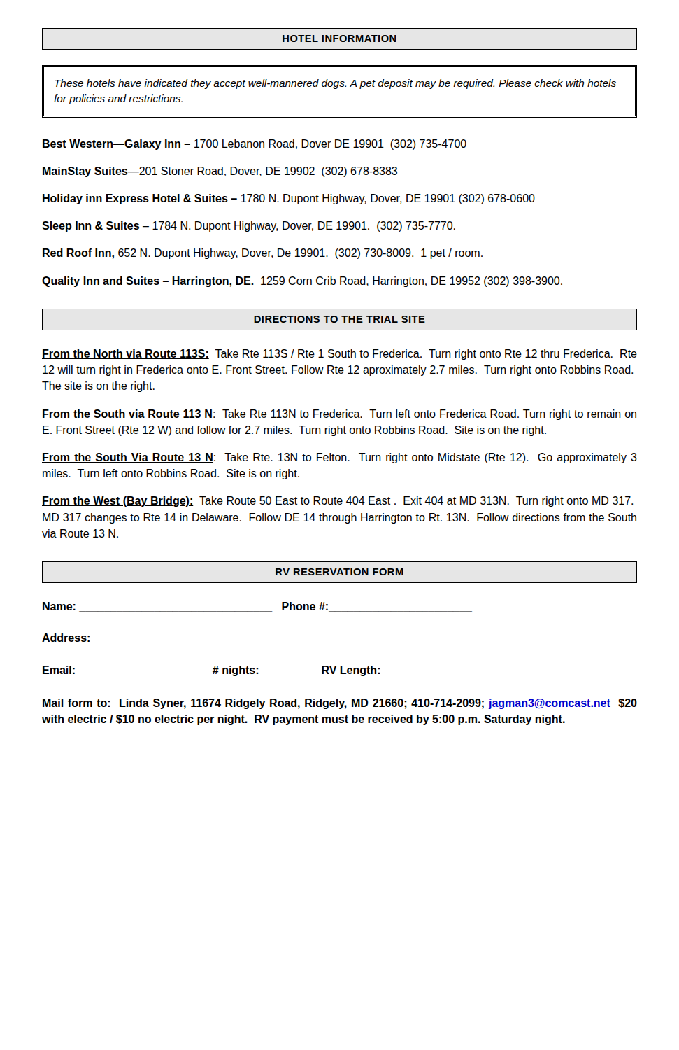Hotel Information
These hotels have indicated they accept well-mannered dogs. A pet deposit may be required. Please check with hotels for policies and restrictions.
Best Western—Galaxy Inn – 1700 Lebanon Road, Dover DE 19901 (302) 735-4700
MainStay Suites—201 Stoner Road, Dover, DE 19902 (302) 678-8383
Holiday inn Express Hotel & Suites – 1780 N. Dupont Highway, Dover, DE 19901 (302) 678-0600
Sleep Inn & Suites – 1784 N. Dupont Highway, Dover, DE 19901. (302) 735-7770.
Red Roof Inn, 652 N. Dupont Highway, Dover, De 19901. (302) 730-8009. 1 pet / room.
Quality Inn and Suites – Harrington, DE. 1259 Corn Crib Road, Harrington, DE 19952 (302) 398-3900.
Directions to the Trial Site
From the North via Route 113S: Take Rte 113S / Rte 1 South to Frederica. Turn right onto Rte 12 thru Frederica. Rte 12 will turn right in Frederica onto E. Front Street. Follow Rte 12 aproximately 2.7 miles. Turn right onto Robbins Road. The site is on the right.
From the South via Route 113 N: Take Rte 113N to Frederica. Turn left onto Frederica Road. Turn right to remain on E. Front Street (Rte 12 W) and follow for 2.7 miles. Turn right onto Robbins Road. Site is on the right.
From the South Via Route 13 N: Take Rte. 13N to Felton. Turn right onto Midstate (Rte 12). Go approximately 3 miles. Turn left onto Robbins Road. Site is on right.
From the West (Bay Bridge): Take Route 50 East to Route 404 East . Exit 404 at MD 313N. Turn right onto MD 317. MD 317 changes to Rte 14 in Delaware. Follow DE 14 through Harrington to Rt. 13N. Follow directions from the South via Route 13 N.
RV Reservation Form
Name: _______________________________ Phone #:_______________________
Address: _________________________________________________________
Email: _____________________ # nights: ________ RV Length: ________
Mail form to: Linda Syner, 11674 Ridgely Road, Ridgely, MD 21660; 410-714-2099; jagman3@comcast.net $20 with electric / $10 no electric per night. RV payment must be received by 5:00 p.m. Saturday night.